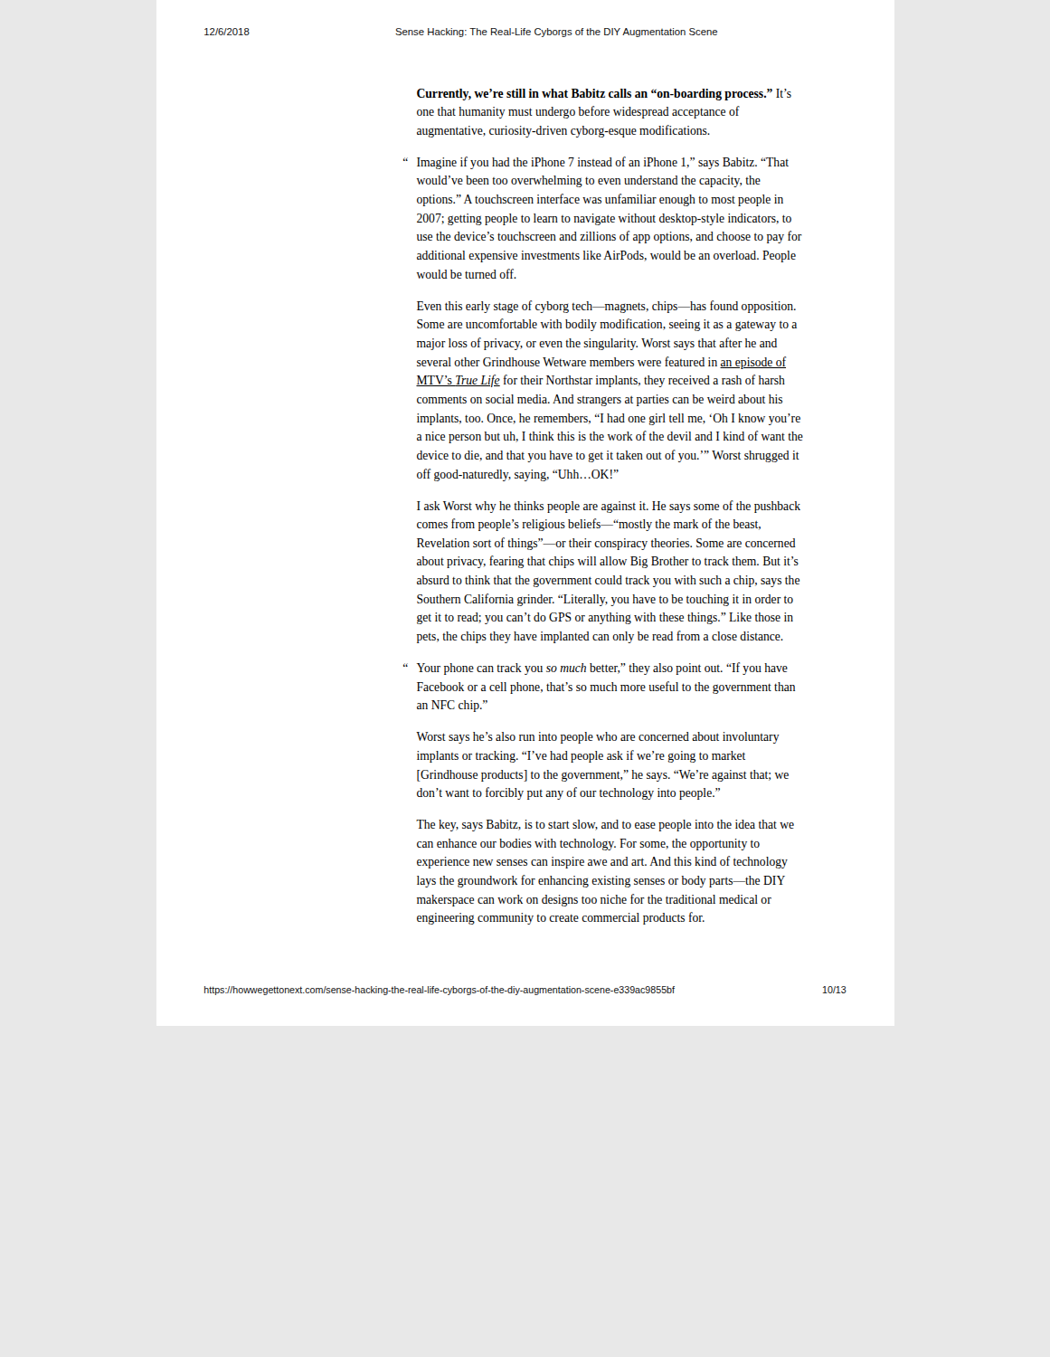12/6/2018
Sense Hacking: The Real-Life Cyborgs of the DIY Augmentation Scene
Currently, we’re still in what Babitz calls an “on-boarding process.” It’s one that humanity must undergo before widespread acceptance of augmentative, curiosity-driven cyborg-esque modifications.
Imagine if you had the iPhone 7 instead of an iPhone 1,” says Babitz. “That would’ve been too overwhelming to even understand the capacity, the options.” A touchscreen interface was unfamiliar enough to most people in 2007; getting people to learn to navigate without desktop-style indicators, to use the device’s touchscreen and zillions of app options, and choose to pay for additional expensive investments like AirPods, would be an overload. People would be turned off.
Even this early stage of cyborg tech—magnets, chips—has found opposition. Some are uncomfortable with bodily modification, seeing it as a gateway to a major loss of privacy, or even the singularity. Worst says that after he and several other Grindhouse Wetware members were featured in an episode of MTV’s True Life for their Northstar implants, they received a rash of harsh comments on social media. And strangers at parties can be weird about his implants, too. Once, he remembers, “I had one girl tell me, ‘Oh I know you’re a nice person but uh, I think this is the work of the devil and I kind of want the device to die, and that you have to get it taken out of you.’” Worst shrugged it off good-naturedly, saying, “Uhh…OK!”
I ask Worst why he thinks people are against it. He says some of the pushback comes from people’s religious beliefs—“mostly the mark of the beast, Revelation sort of things”—or their conspiracy theories. Some are concerned about privacy, fearing that chips will allow Big Brother to track them. But it’s absurd to think that the government could track you with such a chip, says the Southern California grinder. “Literally, you have to be touching it in order to get it to read; you can’t do GPS or anything with these things.” Like those in pets, the chips they have implanted can only be read from a close distance.
Your phone can track you so much better,” they also point out. “If you have Facebook or a cell phone, that’s so much more useful to the government than an NFC chip.”
Worst says he’s also run into people who are concerned about involuntary implants or tracking. “I’ve had people ask if we’re going to market [Grindhouse products] to the government,” he says. “We’re against that; we don’t want to forcibly put any of our technology into people.”
The key, says Babitz, is to start slow, and to ease people into the idea that we can enhance our bodies with technology. For some, the opportunity to experience new senses can inspire awe and art. And this kind of technology lays the groundwork for enhancing existing senses or body parts—the DIY makerspace can work on designs too niche for the traditional medical or engineering community to create commercial products for.
https://howwegettonext.com/sense-hacking-the-real-life-cyborgs-of-the-diy-augmentation-scene-e339ac9855bf
10/13